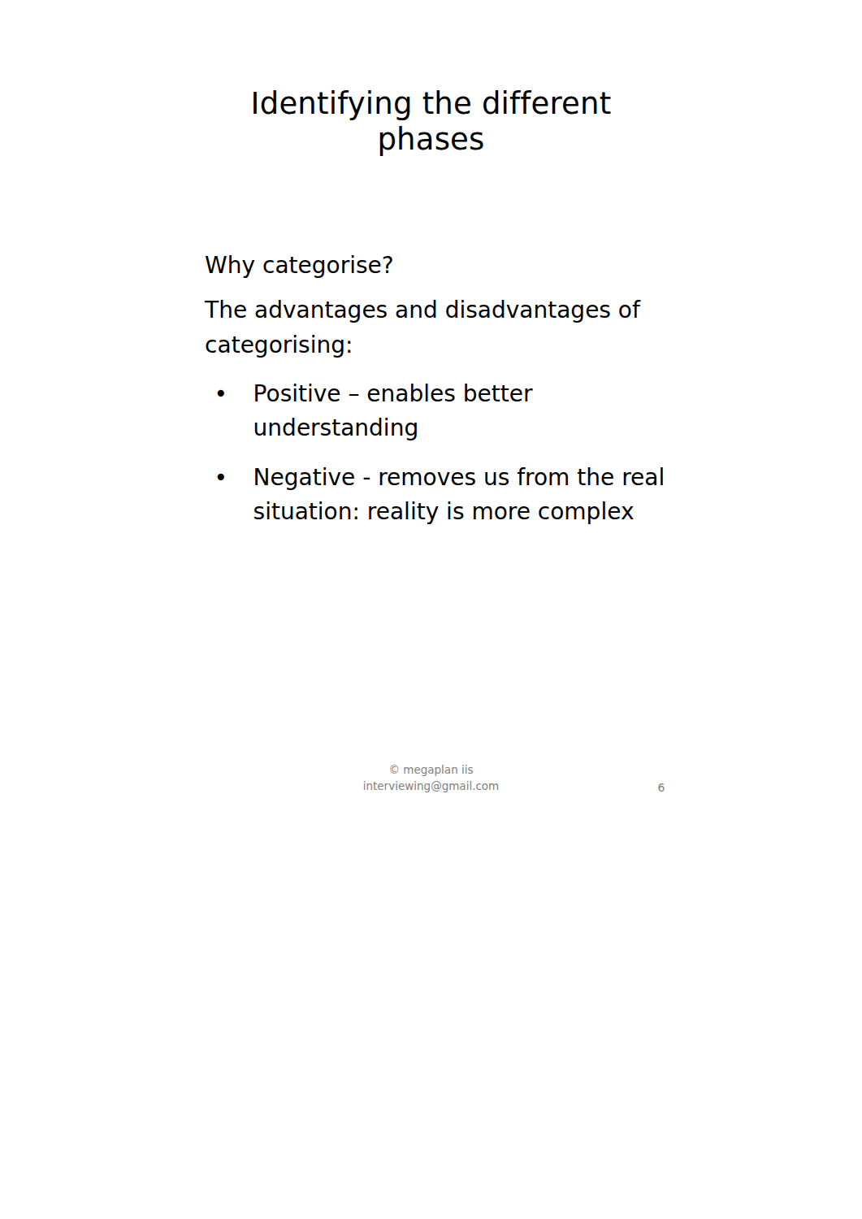Identifying the different phases
Why categorise?
The advantages and disadvantages of categorising:
Positive – enables better understanding
Negative - removes us from the real situation: reality is more complex
© megaplan iis
interviewing@gmail.com
6